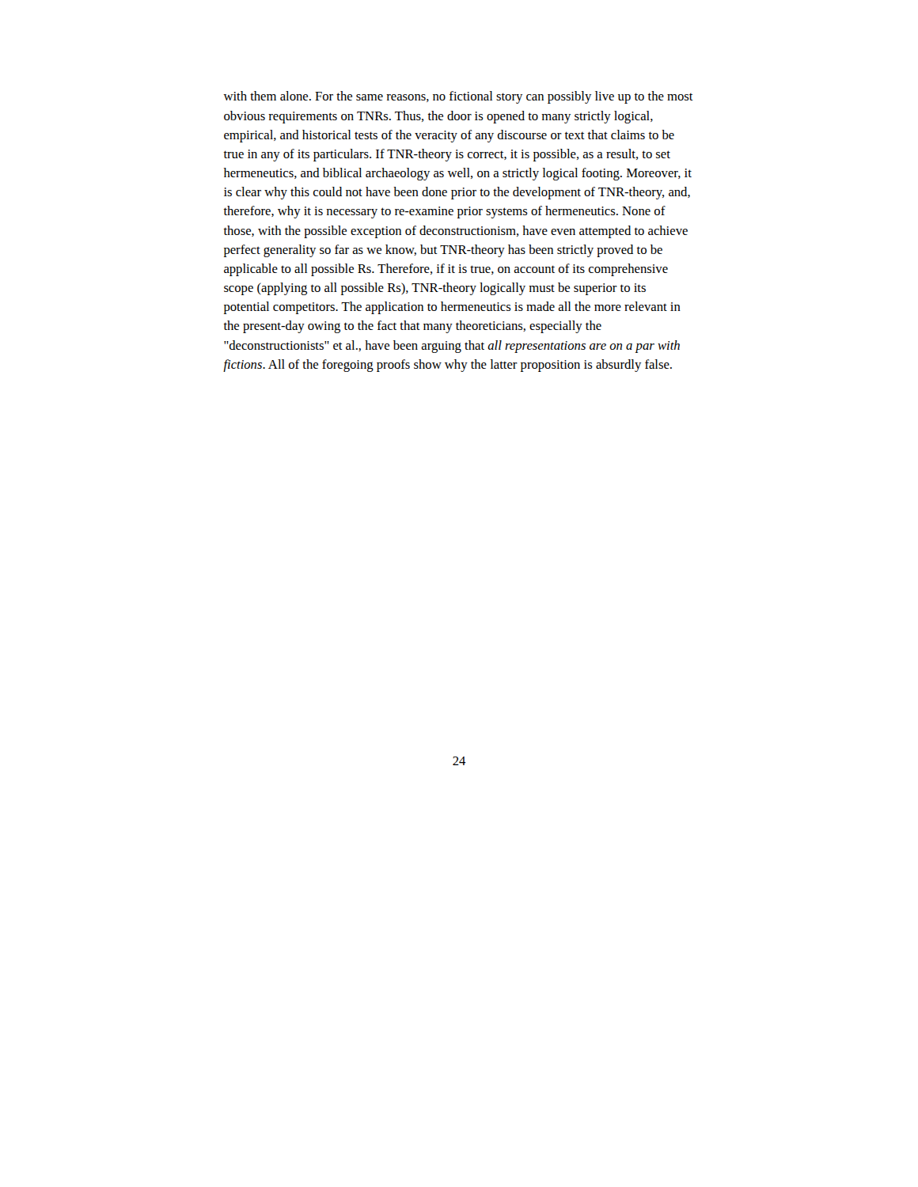with them alone. For the same reasons, no fictional story can possibly live up to the most obvious requirements on TNRs. Thus, the door is opened to many strictly logical, empirical, and historical tests of the veracity of any discourse or text that claims to be true in any of its particulars. If TNR-theory is correct, it is possible, as a result, to set hermeneutics, and biblical archaeology as well, on a strictly logical footing. Moreover, it is clear why this could not have been done prior to the development of TNR-theory, and, therefore, why it is necessary to re-examine prior systems of hermeneutics. None of those, with the possible exception of deconstructionism, have even attempted to achieve perfect generality so far as we know, but TNR-theory has been strictly proved to be applicable to all possible Rs. Therefore, if it is true, on account of its comprehensive scope (applying to all possible Rs), TNR-theory logically must be superior to its potential competitors. The application to hermeneutics is made all the more relevant in the present-day owing to the fact that many theoreticians, especially the "deconstructionists" et al., have been arguing that all representations are on a par with fictions. All of the foregoing proofs show why the latter proposition is absurdly false.
24